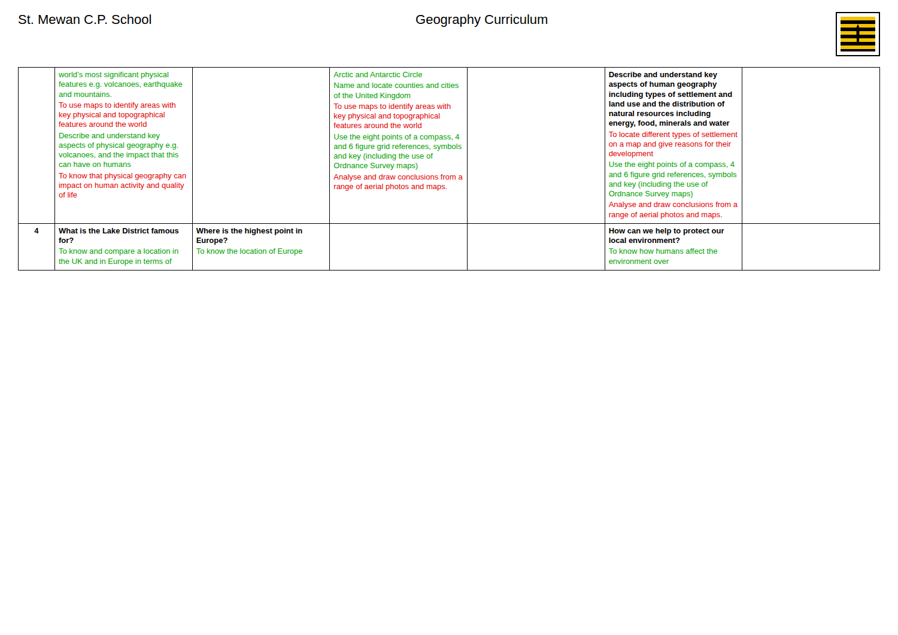St. Mewan C.P. School
Geography Curriculum
| | world’s most significant physical features e.g. volcanoes, earthquake and mountains. To use maps to identify areas with key physical and topographical features around the world Describe and understand key aspects of physical geography e.g. volcanoes, and the impact that this can have on humans To know that physical geography can impact on human activity and quality of life | | Arctic and Antarctic Circle Name and locate counties and cities of the United Kingdom To use maps to identify areas with key physical and topographical features around the world Use the eight points of a compass, 4 and 6 figure grid references, symbols and key (including the use of Ordnance Survey maps) Analyse and draw conclusions from a range of aerial photos and maps. | | Describe and understand key aspects of human geography including types of settlement and land use and the distribution of natural resources including energy, food, minerals and water To locate different types of settlement on a map and give reasons for their development Use the eight points of a compass, 4 and 6 figure grid references, symbols and key (including the use of Ordnance Survey maps) Analyse and draw conclusions from a range of aerial photos and maps. | |
| 4 | What is the Lake District famous for? To know and compare a location in the UK and in Europe in terms of | Where is the highest point in Europe? To know the location of Europe | | | How can we help to protect our local environment? To know how humans affect the environment over | |